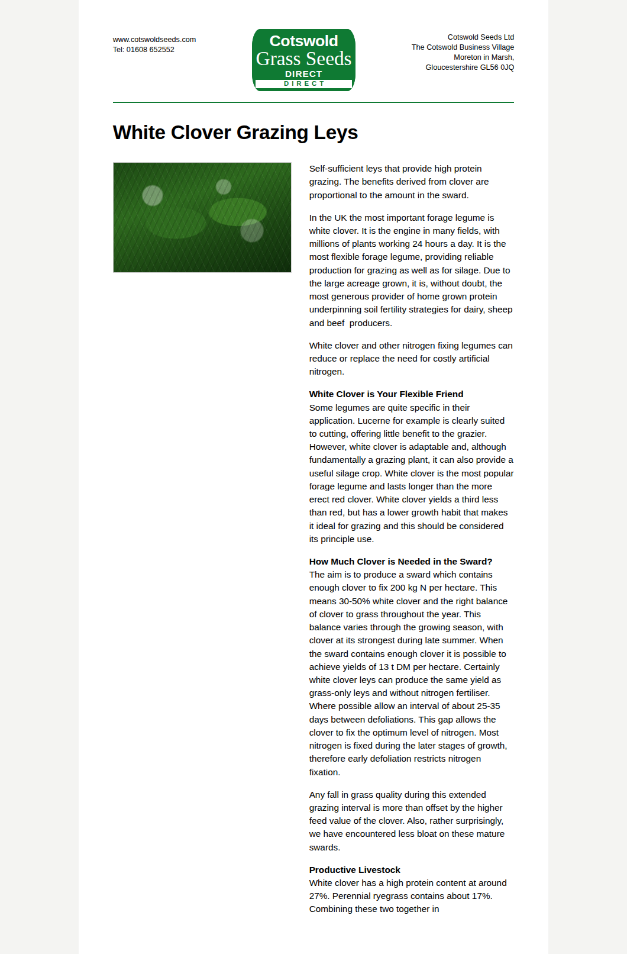www.cotswoldseeds.com
Tel: 01608 652552
Cotswold Grass Seeds DIRECT DIRECT
Cotswold Seeds Ltd
The Cotswold Business Village
Moreton in Marsh,
Gloucestershire GL56 0JQ
White Clover Grazing Leys
Self-sufficient leys that provide high protein grazing. The benefits derived from clover are proportional to the amount in the sward.
In the UK the most important forage legume is white clover. It is the engine in many fields, with millions of plants working 24 hours a day. It is the most flexible forage legume, providing reliable production for grazing as well as for silage. Due to the large acreage grown, it is, without doubt, the most generous provider of home grown protein underpinning soil fertility strategies for dairy, sheep and beef producers.
White clover and other nitrogen fixing legumes can reduce or replace the need for costly artificial nitrogen.
White Clover is Your Flexible Friend
Some legumes are quite specific in their application. Lucerne for example is clearly suited to cutting, offering little benefit to the grazier. However, white clover is adaptable and, although fundamentally a grazing plant, it can also provide a useful silage crop. White clover is the most popular forage legume and lasts longer than the more erect red clover. White clover yields a third less than red, but has a lower growth habit that makes it ideal for grazing and this should be considered its principle use.
How Much Clover is Needed in the Sward?
The aim is to produce a sward which contains enough clover to fix 200 kg N per hectare. This means 30-50% white clover and the right balance of clover to grass throughout the year. This balance varies through the growing season, with clover at its strongest during late summer. When the sward contains enough clover it is possible to achieve yields of 13 t DM per hectare. Certainly white clover leys can produce the same yield as grass-only leys and without nitrogen fertiliser. Where possible allow an interval of about 25-35 days between defoliations. This gap allows the clover to fix the optimum level of nitrogen. Most nitrogen is fixed during the later stages of growth, therefore early defoliation restricts nitrogen fixation.
Any fall in grass quality during this extended grazing interval is more than offset by the higher feed value of the clover. Also, rather surprisingly, we have encountered less bloat on these mature swards.
Productive Livestock
White clover has a high protein content at around 27%. Perennial ryegrass contains about 17%. Combining these two together in